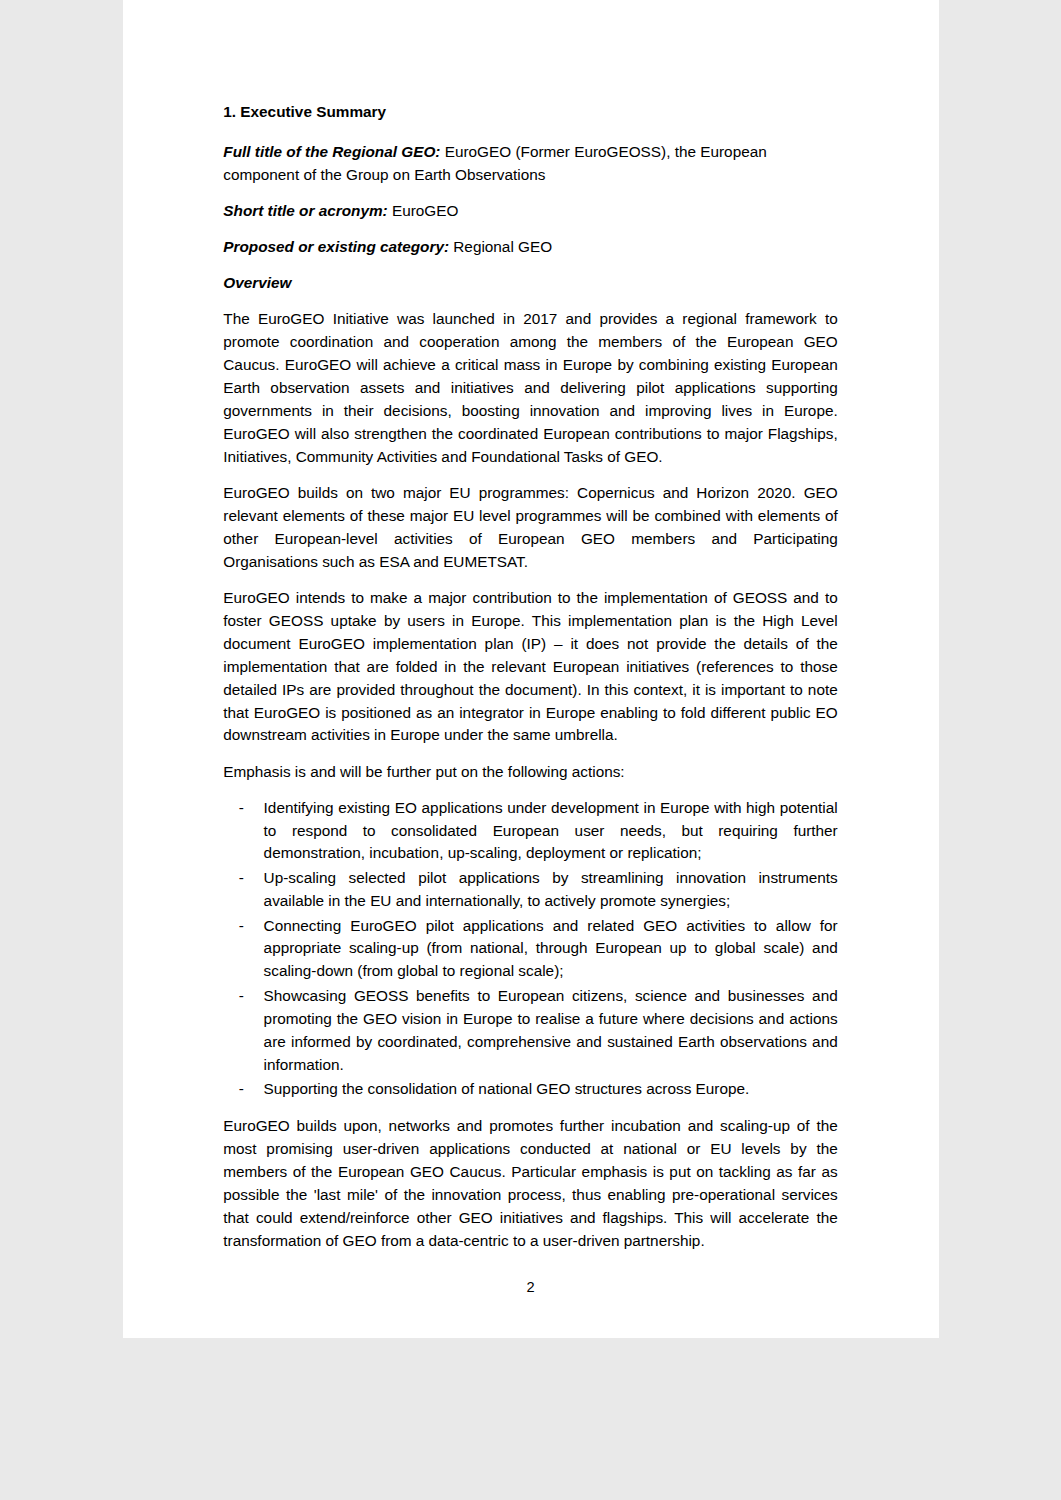1. Executive Summary
Full title of the Regional GEO: EuroGEO (Former EuroGEOSS), the European component of the Group on Earth Observations
Short title or acronym: EuroGEO
Proposed or existing category: Regional GEO
Overview
The EuroGEO Initiative was launched in 2017 and provides a regional framework to promote coordination and cooperation among the members of the European GEO Caucus. EuroGEO will achieve a critical mass in Europe by combining existing European Earth observation assets and initiatives and delivering pilot applications supporting governments in their decisions, boosting innovation and improving lives in Europe. EuroGEO will also strengthen the coordinated European contributions to major Flagships, Initiatives, Community Activities and Foundational Tasks of GEO.
EuroGEO builds on two major EU programmes: Copernicus and Horizon 2020. GEO relevant elements of these major EU level programmes will be combined with elements of other European-level activities of European GEO members and Participating Organisations such as ESA and EUMETSAT.
EuroGEO intends to make a major contribution to the implementation of GEOSS and to foster GEOSS uptake by users in Europe. This implementation plan is the High Level document EuroGEO implementation plan (IP) – it does not provide the details of the implementation that are folded in the relevant European initiatives (references to those detailed IPs are provided throughout the document). In this context, it is important to note that EuroGEO is positioned as an integrator in Europe enabling to fold different public EO downstream activities in Europe under the same umbrella.
Emphasis is and will be further put on the following actions:
Identifying existing EO applications under development in Europe with high potential to respond to consolidated European user needs, but requiring further demonstration, incubation, up-scaling, deployment or replication;
Up-scaling selected pilot applications by streamlining innovation instruments available in the EU and internationally, to actively promote synergies;
Connecting EuroGEO pilot applications and related GEO activities to allow for appropriate scaling-up (from national, through European up to global scale) and scaling-down (from global to regional scale);
Showcasing GEOSS benefits to European citizens, science and businesses and promoting the GEO vision in Europe to realise a future where decisions and actions are informed by coordinated, comprehensive and sustained Earth observations and information.
Supporting the consolidation of national GEO structures across Europe.
EuroGEO builds upon, networks and promotes further incubation and scaling-up of the most promising user-driven applications conducted at national or EU levels by the members of the European GEO Caucus. Particular emphasis is put on tackling as far as possible the 'last mile' of the innovation process, thus enabling pre-operational services that could extend/reinforce other GEO initiatives and flagships. This will accelerate the transformation of GEO from a data-centric to a user-driven partnership.
2